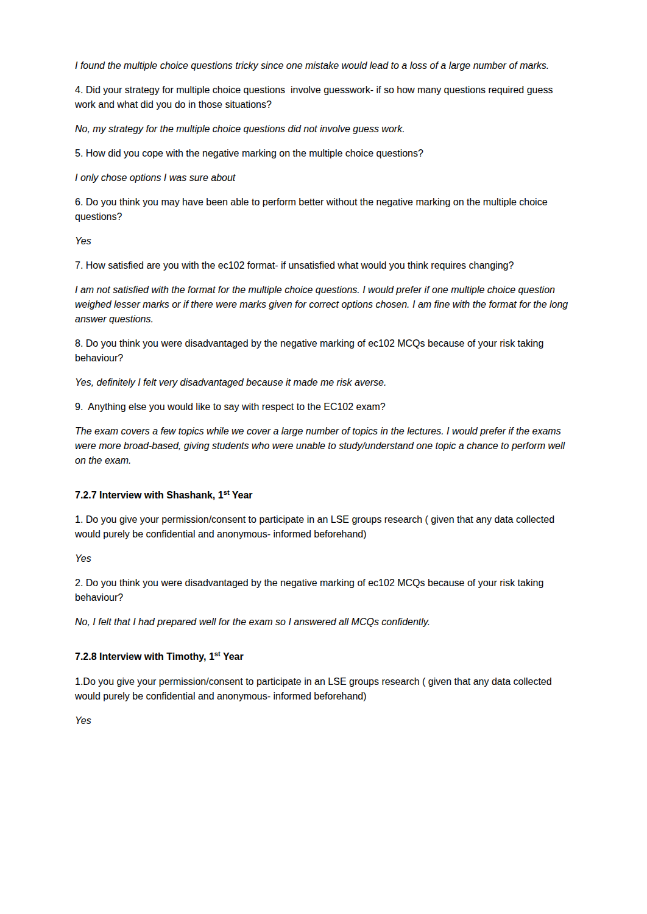I found the multiple choice questions tricky since one mistake would lead to a loss of a large number of marks.
4. Did your strategy for multiple choice questions involve guesswork- if so how many questions required guess work and what did you do in those situations?
No, my strategy for the multiple choice questions did not involve guess work.
5. How did you cope with the negative marking on the multiple choice questions?
I only chose options I was sure about
6. Do you think you may have been able to perform better without the negative marking on the multiple choice questions?
Yes
7. How satisfied are you with the ec102 format- if unsatisfied what would you think requires changing?
I am not satisfied with the format for the multiple choice questions. I would prefer if one multiple choice question weighed lesser marks or if there were marks given for correct options chosen. I am fine with the format for the long answer questions.
8. Do you think you were disadvantaged by the negative marking of ec102 MCQs because of your risk taking behaviour?
Yes, definitely I felt very disadvantaged because it made me risk averse.
9. Anything else you would like to say with respect to the EC102 exam?
The exam covers a few topics while we cover a large number of topics in the lectures. I would prefer if the exams were more broad-based, giving students who were unable to study/understand one topic a chance to perform well on the exam.
7.2.7 Interview with Shashank, 1st Year
1. Do you give your permission/consent to participate in an LSE groups research ( given that any data collected would purely be confidential and anonymous- informed beforehand)
Yes
2. Do you think you were disadvantaged by the negative marking of ec102 MCQs because of your risk taking behaviour?
No, I felt that I had prepared well for the exam so I answered all MCQs confidently.
7.2.8 Interview with Timothy, 1st Year
1.Do you give your permission/consent to participate in an LSE groups research ( given that any data collected would purely be confidential and anonymous- informed beforehand)
Yes